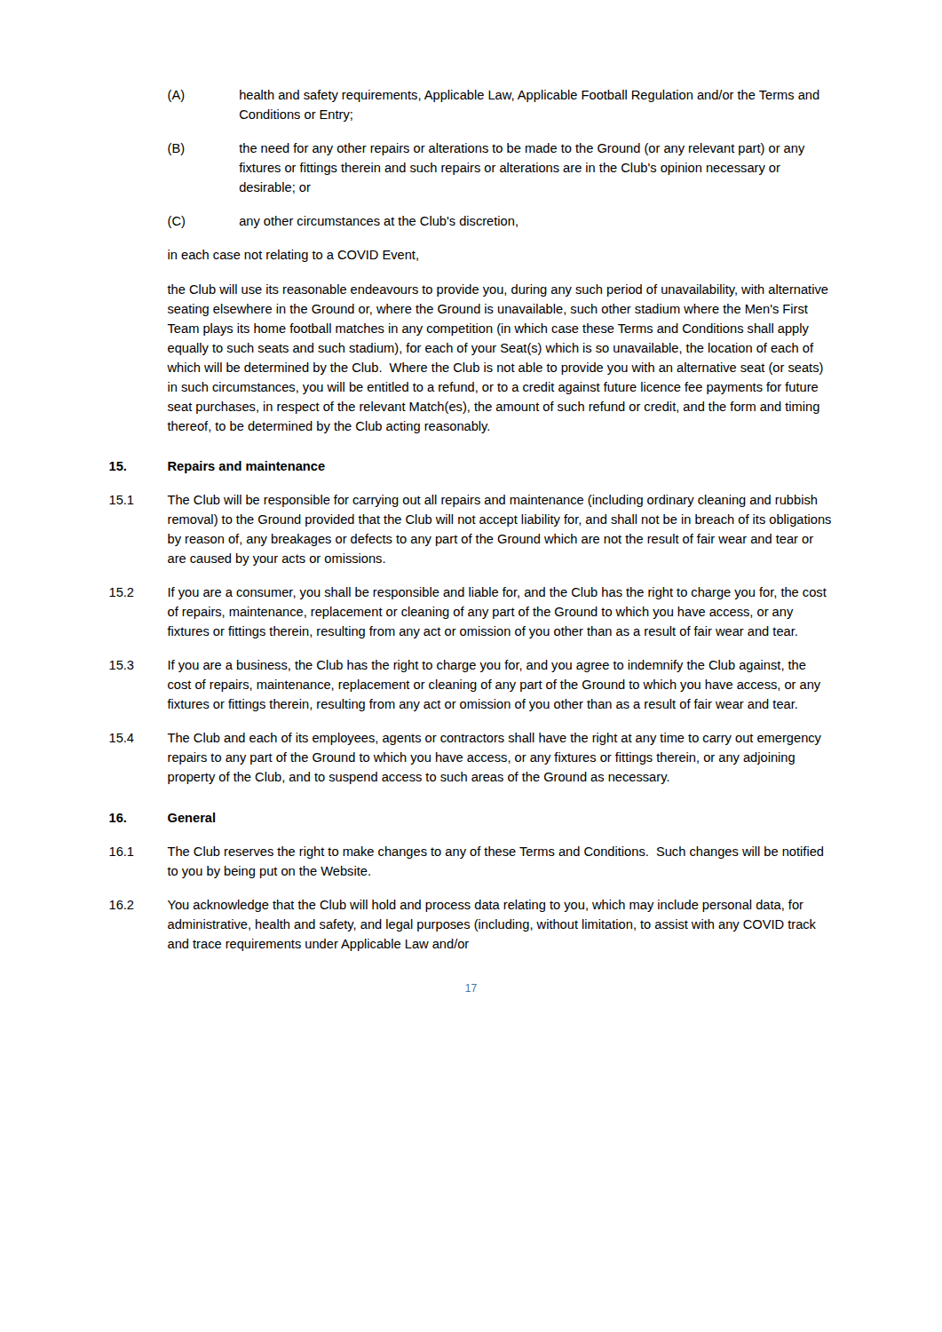(A) health and safety requirements, Applicable Law, Applicable Football Regulation and/or the Terms and Conditions or Entry;
(B) the need for any other repairs or alterations to be made to the Ground (or any relevant part) or any fixtures or fittings therein and such repairs or alterations are in the Club's opinion necessary or desirable; or
(C) any other circumstances at the Club's discretion,
in each case not relating to a COVID Event,
the Club will use its reasonable endeavours to provide you, during any such period of unavailability, with alternative seating elsewhere in the Ground or, where the Ground is unavailable, such other stadium where the Men's First Team plays its home football matches in any competition (in which case these Terms and Conditions shall apply equally to such seats and such stadium), for each of your Seat(s) which is so unavailable, the location of each of which will be determined by the Club. Where the Club is not able to provide you with an alternative seat (or seats) in such circumstances, you will be entitled to a refund, or to a credit against future licence fee payments for future seat purchases, in respect of the relevant Match(es), the amount of such refund or credit, and the form and timing thereof, to be determined by the Club acting reasonably.
15. Repairs and maintenance
15.1 The Club will be responsible for carrying out all repairs and maintenance (including ordinary cleaning and rubbish removal) to the Ground provided that the Club will not accept liability for, and shall not be in breach of its obligations by reason of, any breakages or defects to any part of the Ground which are not the result of fair wear and tear or are caused by your acts or omissions.
15.2 If you are a consumer, you shall be responsible and liable for, and the Club has the right to charge you for, the cost of repairs, maintenance, replacement or cleaning of any part of the Ground to which you have access, or any fixtures or fittings therein, resulting from any act or omission of you other than as a result of fair wear and tear.
15.3 If you are a business, the Club has the right to charge you for, and you agree to indemnify the Club against, the cost of repairs, maintenance, replacement or cleaning of any part of the Ground to which you have access, or any fixtures or fittings therein, resulting from any act or omission of you other than as a result of fair wear and tear.
15.4 The Club and each of its employees, agents or contractors shall have the right at any time to carry out emergency repairs to any part of the Ground to which you have access, or any fixtures or fittings therein, or any adjoining property of the Club, and to suspend access to such areas of the Ground as necessary.
16. General
16.1 The Club reserves the right to make changes to any of these Terms and Conditions. Such changes will be notified to you by being put on the Website.
16.2 You acknowledge that the Club will hold and process data relating to you, which may include personal data, for administrative, health and safety, and legal purposes (including, without limitation, to assist with any COVID track and trace requirements under Applicable Law and/or
17